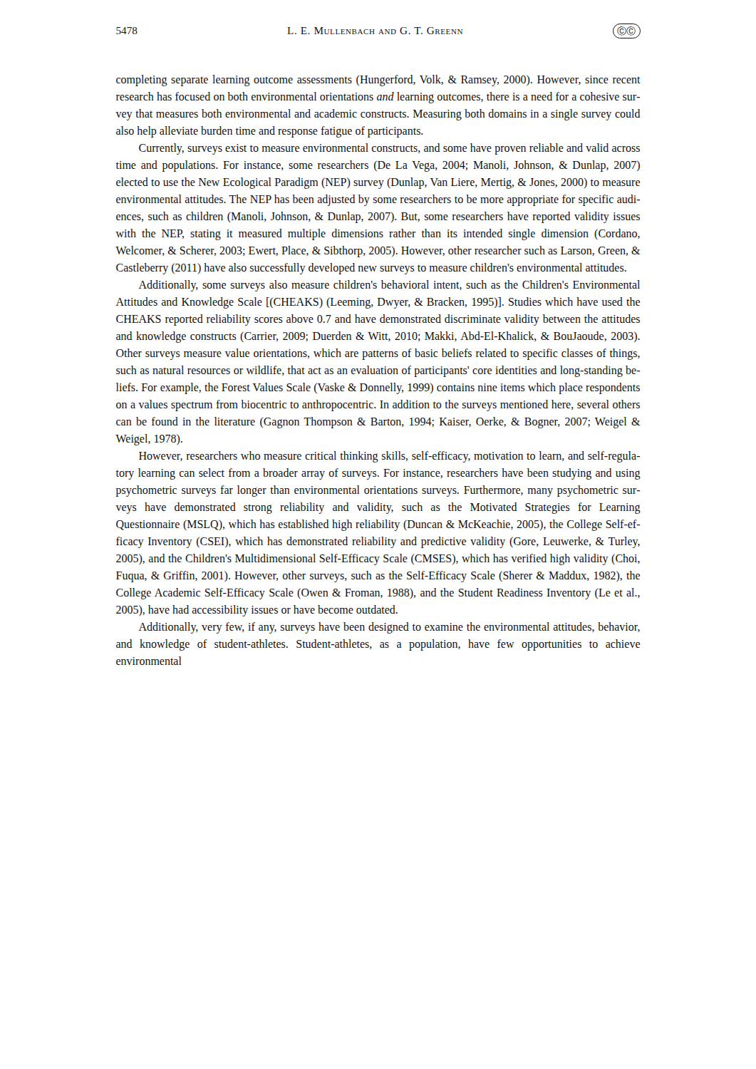5478 L. E. Mullenbach and G. T. Greenn ⒸⒸ
completing separate learning outcome assessments (Hungerford, Volk, & Ramsey, 2000). However, since recent research has focused on both environmental orientations and learning outcomes, there is a need for a cohesive survey that measures both environmental and academic constructs. Measuring both domains in a single survey could also help alleviate burden time and response fatigue of participants.
Currently, surveys exist to measure environmental constructs, and some have proven reliable and valid across time and populations. For instance, some researchers (De La Vega, 2004; Manoli, Johnson, & Dunlap, 2007) elected to use the New Ecological Paradigm (NEP) survey (Dunlap, Van Liere, Mertig, & Jones, 2000) to measure environmental attitudes. The NEP has been adjusted by some researchers to be more appropriate for specific audiences, such as children (Manoli, Johnson, & Dunlap, 2007). But, some researchers have reported validity issues with the NEP, stating it measured multiple dimensions rather than its intended single dimension (Cordano, Welcomer, & Scherer, 2003; Ewert, Place, & Sibthorp, 2005). However, other researcher such as Larson, Green, & Castleberry (2011) have also successfully developed new surveys to measure children's environmental attitudes.
Additionally, some surveys also measure children's behavioral intent, such as the Children's Environmental Attitudes and Knowledge Scale [(CHEAKS) (Leeming, Dwyer, & Bracken, 1995)]. Studies which have used the CHEAKS reported reliability scores above 0.7 and have demonstrated discriminate validity between the attitudes and knowledge constructs (Carrier, 2009; Duerden & Witt, 2010; Makki, Abd-El-Khalick, & BouJaoude, 2003). Other surveys measure value orientations, which are patterns of basic beliefs related to specific classes of things, such as natural resources or wildlife, that act as an evaluation of participants' core identities and long-standing beliefs. For example, the Forest Values Scale (Vaske & Donnelly, 1999) contains nine items which place respondents on a values spectrum from biocentric to anthropocentric. In addition to the surveys mentioned here, several others can be found in the literature (Gagnon Thompson & Barton, 1994; Kaiser, Oerke, & Bogner, 2007; Weigel & Weigel, 1978).
However, researchers who measure critical thinking skills, self-efficacy, motivation to learn, and self-regulatory learning can select from a broader array of surveys. For instance, researchers have been studying and using psychometric surveys far longer than environmental orientations surveys. Furthermore, many psychometric surveys have demonstrated strong reliability and validity, such as the Motivated Strategies for Learning Questionnaire (MSLQ), which has established high reliability (Duncan & McKeachie, 2005), the College Self-efficacy Inventory (CSEI), which has demonstrated reliability and predictive validity (Gore, Leuwerke, & Turley, 2005), and the Children's Multidimensional Self-Efficacy Scale (CMSES), which has verified high validity (Choi, Fuqua, & Griffin, 2001). However, other surveys, such as the Self-Efficacy Scale (Sherer & Maddux, 1982), the College Academic Self-Efficacy Scale (Owen & Froman, 1988), and the Student Readiness Inventory (Le et al., 2005), have had accessibility issues or have become outdated.
Additionally, very few, if any, surveys have been designed to examine the environmental attitudes, behavior, and knowledge of student-athletes. Student-athletes, as a population, have few opportunities to achieve environmental